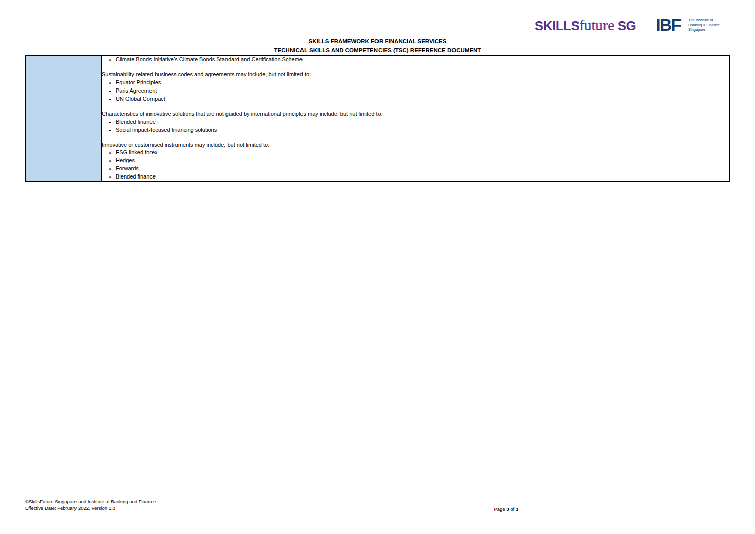SKILLSfuture SG
IBF
The Institute of
Banking & Finance
Singapore
SKILLS FRAMEWORK FOR FINANCIAL SERVICES
TECHNICAL SKILLS AND COMPETENCIES (TSC) REFERENCE DOCUMENT
| | Climate Bonds Initiative’s Climate Bonds Standard and Certification Scheme Sustainability-related business codes and agreements may include, but not limited to: Equator Principles Paris Agreement UN Global Compact Characteristics of innovative solutions that are not guided by international principles may include, but not limited to: Blended finance Social impact-focused financing solutions Innovative or customised instruments may include, but not limited to: ESG linked forex Hedges Forwards Blended finance |
©SkillsFuture Singapore and Institute of Banking and Finance
Effective Date: February 2022, Version 1.0
Page 3 of 3